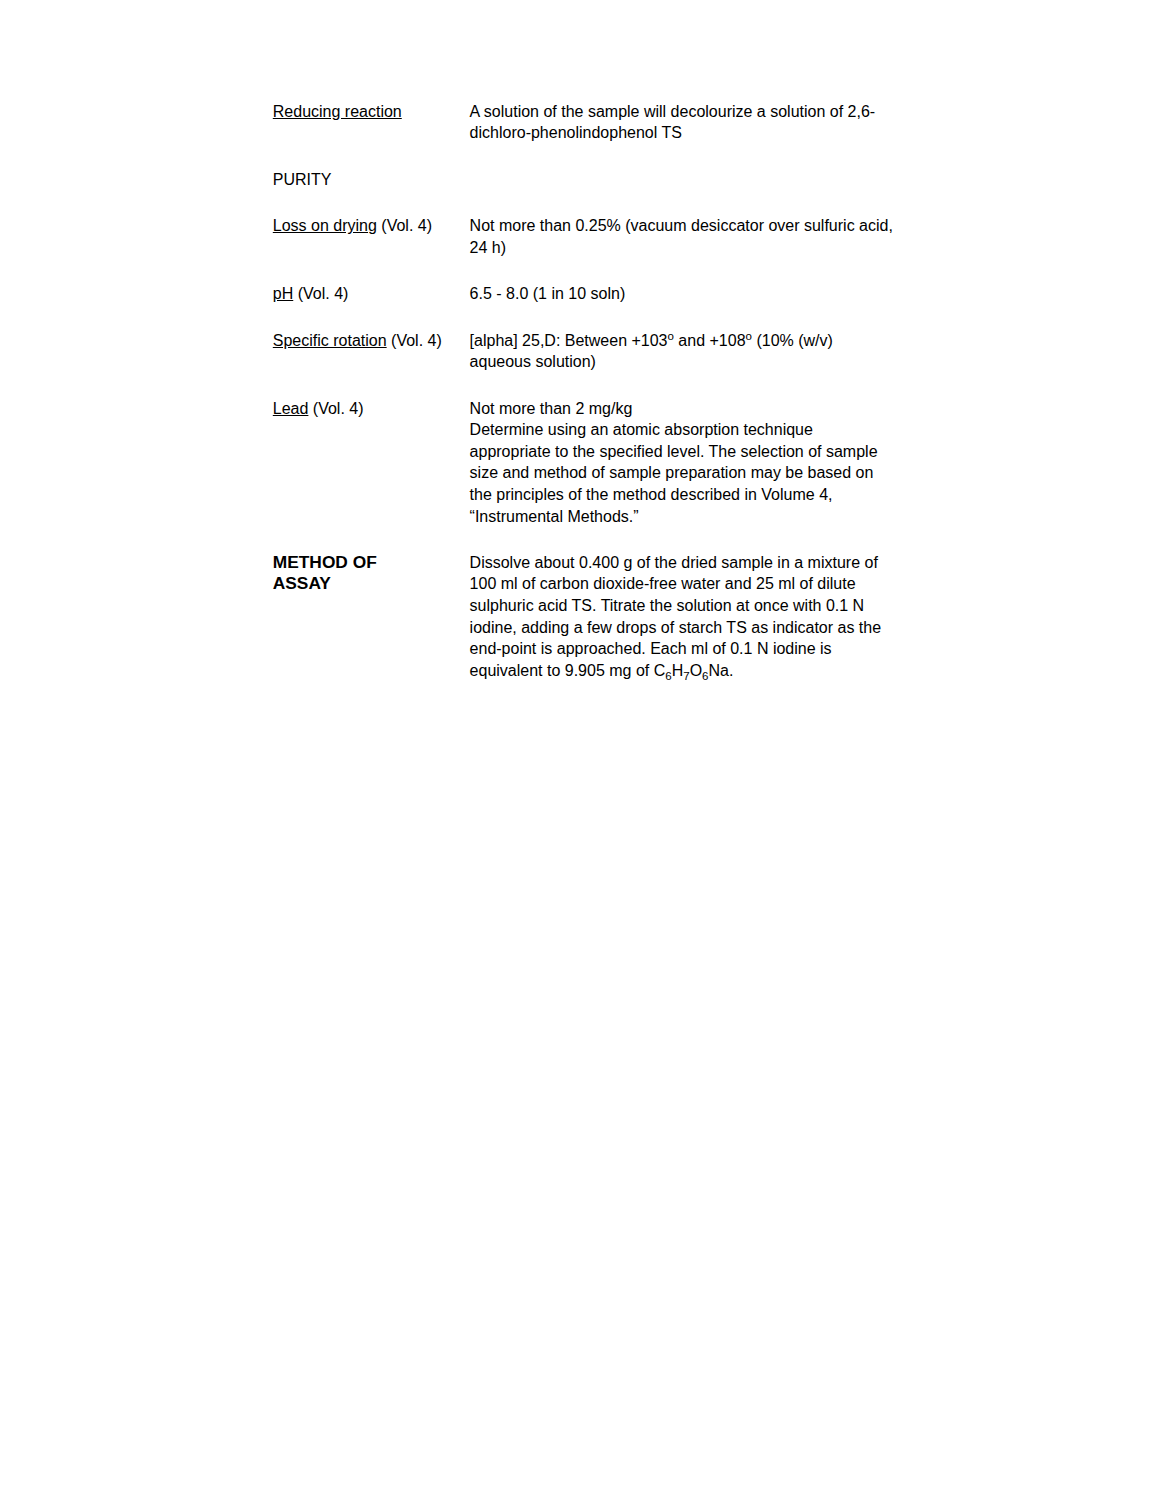| Reducing reaction | A solution of the sample will decolourize a solution of 2,6-dichloro-phenolindophenol TS |
| PURITY | |
| Loss on drying (Vol. 4) | Not more than 0.25% (vacuum desiccator over sulfuric acid, 24 h) |
| pH (Vol. 4) | 6.5 - 8.0 (1 in 10 soln) |
| Specific rotation (Vol. 4) | [alpha] 25,D: Between +103 o and +108 o (10% (w/v) aqueous solution) |
| Lead (Vol. 4) | Not more than 2 mg/kg Determine using an atomic absorption technique appropriate to the specified level. The selection of sample size and method of sample preparation may be based on the principles of the method described in Volume 4, “Instrumental Methods.” |
| METHOD OF ASSAY | Dissolve about 0.400 g of the dried sample in a mixture of 100 ml of carbon dioxide-free water and 25 ml of dilute sulphuric acid TS. Titrate the solution at once with 0.1 N iodine, adding a few drops of starch TS as indicator as the end-point is approached. Each ml of 0.1 N iodine is equivalent to 9.905 mg of C 6 H 7 O 6 Na. |